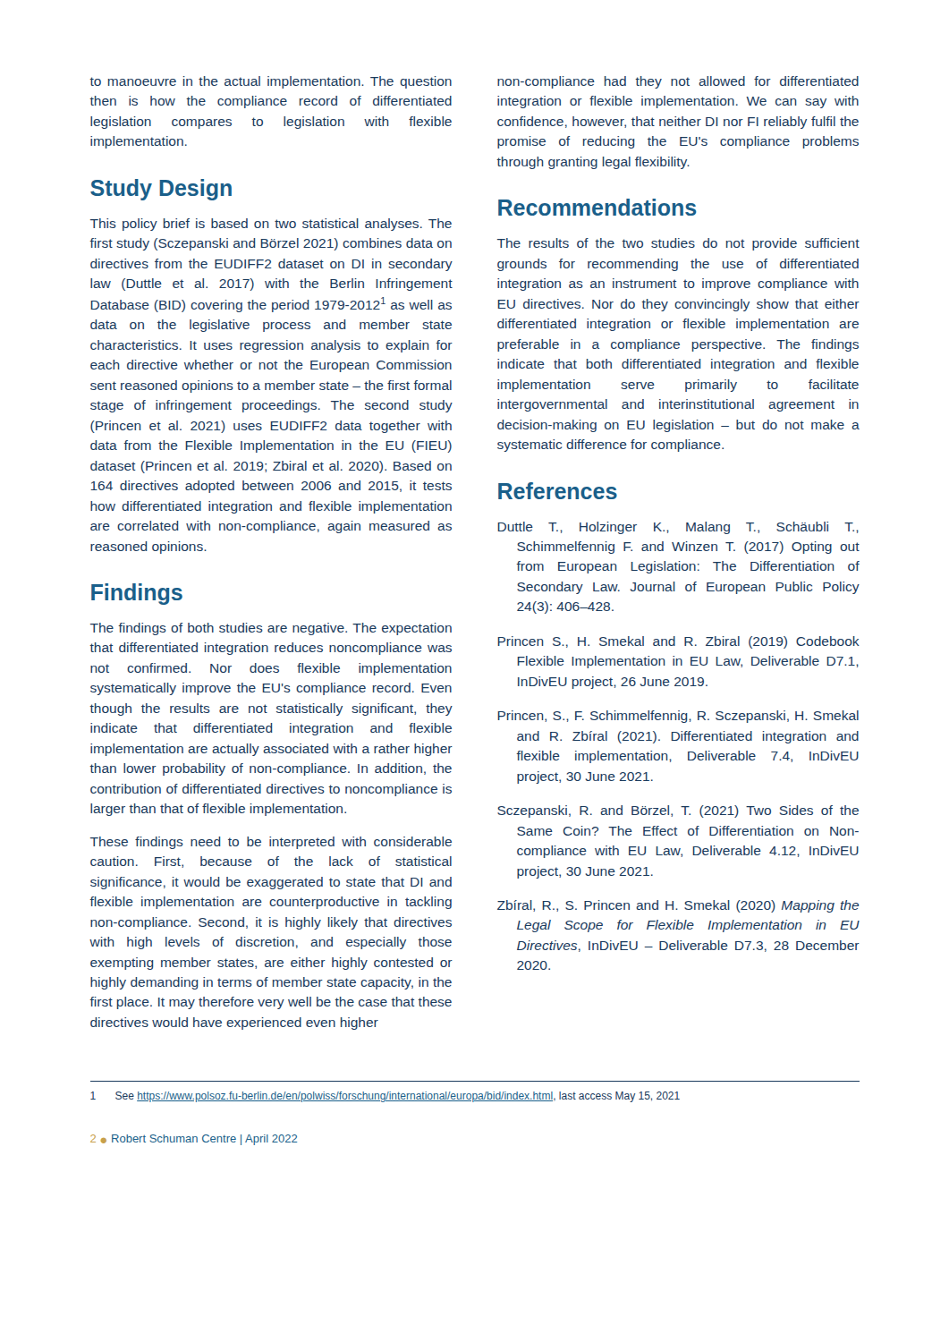to manoeuvre in the actual implementation. The question then is how the compliance record of differentiated legislation compares to legislation with flexible implementation.
Study Design
This policy brief is based on two statistical analyses. The first study (Sczepanski and Börzel 2021) combines data on directives from the EUDIFF2 dataset on DI in secondary law (Duttle et al. 2017) with the Berlin Infringement Database (BID) covering the period 1979-20121 as well as data on the legislative process and member state characteristics. It uses regression analysis to explain for each directive whether or not the European Commission sent reasoned opinions to a member state – the first formal stage of infringement proceedings. The second study (Princen et al. 2021) uses EUDIFF2 data together with data from the Flexible Implementation in the EU (FIEU) dataset (Princen et al. 2019; Zbiral et al. 2020). Based on 164 directives adopted between 2006 and 2015, it tests how differentiated integration and flexible implementation are correlated with non-compliance, again measured as reasoned opinions.
Findings
The findings of both studies are negative. The expectation that differentiated integration reduces noncompliance was not confirmed. Nor does flexible implementation systematically improve the EU's compliance record. Even though the results are not statistically significant, they indicate that differentiated integration and flexible implementation are actually associated with a rather higher than lower probability of non-compliance. In addition, the contribution of differentiated directives to noncompliance is larger than that of flexible implementation.
These findings need to be interpreted with considerable caution. First, because of the lack of statistical significance, it would be exaggerated to state that DI and flexible implementation are counterproductive in tackling non-compliance. Second, it is highly likely that directives with high levels of discretion, and especially those exempting member states, are either highly contested or highly demanding in terms of member state capacity, in the first place. It may therefore very well be the case that these directives would have experienced even higher
non-compliance had they not allowed for differentiated integration or flexible implementation. We can say with confidence, however, that neither DI nor FI reliably fulfil the promise of reducing the EU's compliance problems through granting legal flexibility.
Recommendations
The results of the two studies do not provide sufficient grounds for recommending the use of differentiated integration as an instrument to improve compliance with EU directives. Nor do they convincingly show that either differentiated integration or flexible implementation are preferable in a compliance perspective. The findings indicate that both differentiated integration and flexible implementation serve primarily to facilitate intergovernmental and interinstitutional agreement in decision-making on EU legislation – but do not make a systematic difference for compliance.
References
Duttle T., Holzinger K., Malang T., Schäubli T., Schimmelfennig F. and Winzen T. (2017) Opting out from European Legislation: The Differentiation of Secondary Law. Journal of European Public Policy 24(3): 406–428.
Princen S., H. Smekal and R. Zbiral (2019) Codebook Flexible Implementation in EU Law, Deliverable D7.1, InDivEU project, 26 June 2019.
Princen, S., F. Schimmelfennig, R. Sczepanski, H. Smekal and R. Zbíral (2021). Differentiated integration and flexible implementation, Deliverable 7.4, InDivEU project, 30 June 2021.
Sczepanski, R. and Börzel, T. (2021) Two Sides of the Same Coin? The Effect of Differentiation on Non-compliance with EU Law, Deliverable 4.12, InDivEU project, 30 June 2021.
Zbíral, R., S. Princen and H. Smekal (2020) Mapping the Legal Scope for Flexible Implementation in EU Directives, InDivEU – Deliverable D7.3, 28 December 2020.
1 See https://www.polsoz.fu-berlin.de/en/polwiss/forschung/international/europa/bid/index.html, last access May 15, 2021
2 ● Robert Schuman Centre | April 2022